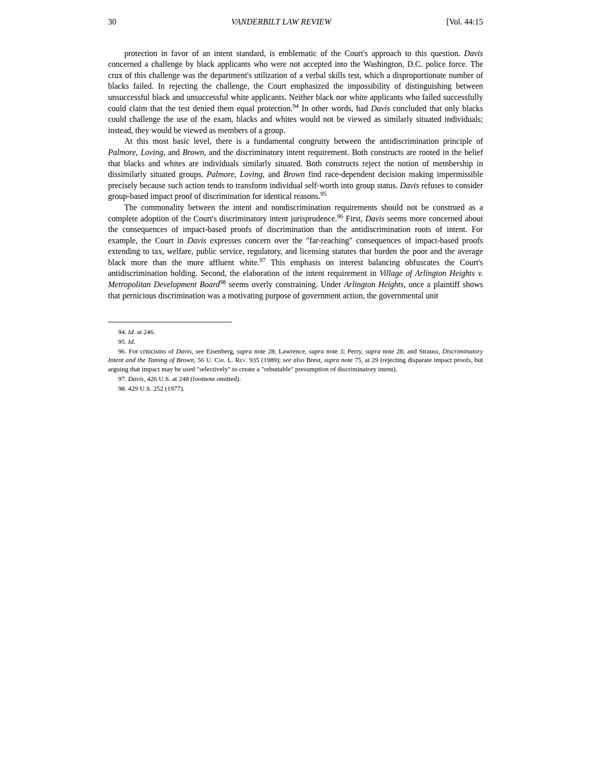30 VANDERBILT LAW REVIEW [Vol. 44:15
protection in favor of an intent standard, is emblematic of the Court's approach to this question. Davis concerned a challenge by black applicants who were not accepted into the Washington, D.C. police force. The crux of this challenge was the department's utilization of a verbal skills test, which a disproportionate number of blacks failed. In rejecting the challenge, the Court emphasized the impossibility of distinguishing between unsuccessful black and unsuccessful white applicants. Neither black nor white applicants who failed successfully could claim that the test denied them equal protection.94 In other words, had Davis concluded that only blacks could challenge the use of the exam, blacks and whites would not be viewed as similarly situated individuals; instead, they would be viewed as members of a group.
At this most basic level, there is a fundamental congruity between the antidiscrimination principle of Palmore, Loving, and Brown, and the discriminatory intent requirement. Both constructs are rooted in the belief that blacks and whites are individuals similarly situated. Both constructs reject the notion of membership in dissimilarly situated groups. Palmore, Loving, and Brown find race-dependent decision making impermissible precisely because such action tends to transform individual self-worth into group status. Davis refuses to consider group-based impact proof of discrimination for identical reasons.95
The commonality between the intent and nondiscrimination requirements should not be construed as a complete adoption of the Court's discriminatory intent jurisprudence.96 First, Davis seems more concerned about the consequences of impact-based proofs of discrimination than the antidiscrimination roots of intent. For example, the Court in Davis expresses concern over the "far-reaching" consequences of impact-based proofs extending to tax, welfare, public service, regulatory, and licensing statutes that burden the poor and the average black more than the more affluent white.97 This emphasis on interest balancing obfuscates the Court's antidiscrimination holding. Second, the elaboration of the intent requirement in Village of Arlington Heights v. Metropolitan Development Board98 seems overly constraining. Under Arlington Heights, once a plaintiff shows that pernicious discrimination was a motivating purpose of government action, the governmental unit
94. Id. at 246.
95. Id.
96. For criticisms of Davis, see Eisenberg, supra note 28; Lawrence, supra note 3; Perry, supra note 28; and Strauss, Discriminatory Intent and the Taming of Brown, 56 U. Chi. L. Rev. 935 (1989); see also Brest, supra note 75, at 29 (rejecting disparate impact proofs, but arguing that impact may be used "selectively" to create a "rebuttable" presumption of discriminatory intent).
97. Davis, 426 U.S. at 248 (footnote omitted).
98. 429 U.S. 252 (1977).